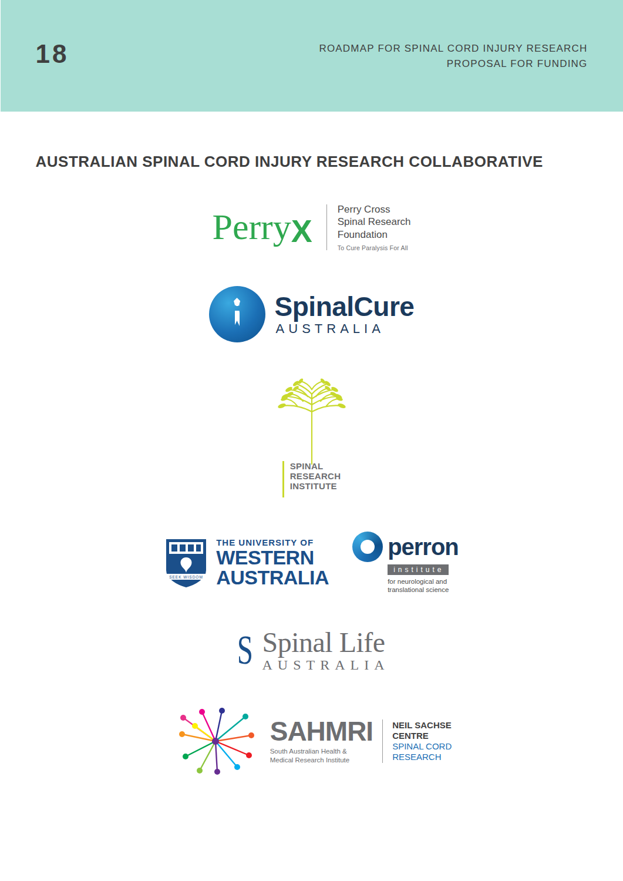18
Roadmap for Spinal Cord Injury Research
Proposal for Funding
Australian Spinal Cord Injury Research Collaborative
PerryX
Perry Cross
Spinal Research
Foundation To Cure Paralysis For All
SpinalCure AUSTRALIA
SPINAL
RESEARCH
INSTITUTE
SEEK WISDOM
THE UNIVERSITY OF WESTERN AUSTRALIA
perron
institute
for neurological and
translational science
S
Spinal Life AUSTRALIA
SAHMRI South Australian Health &
Medical Research Institute
NEIL SACHSE CENTRE SPINAL CORD RESEARCH